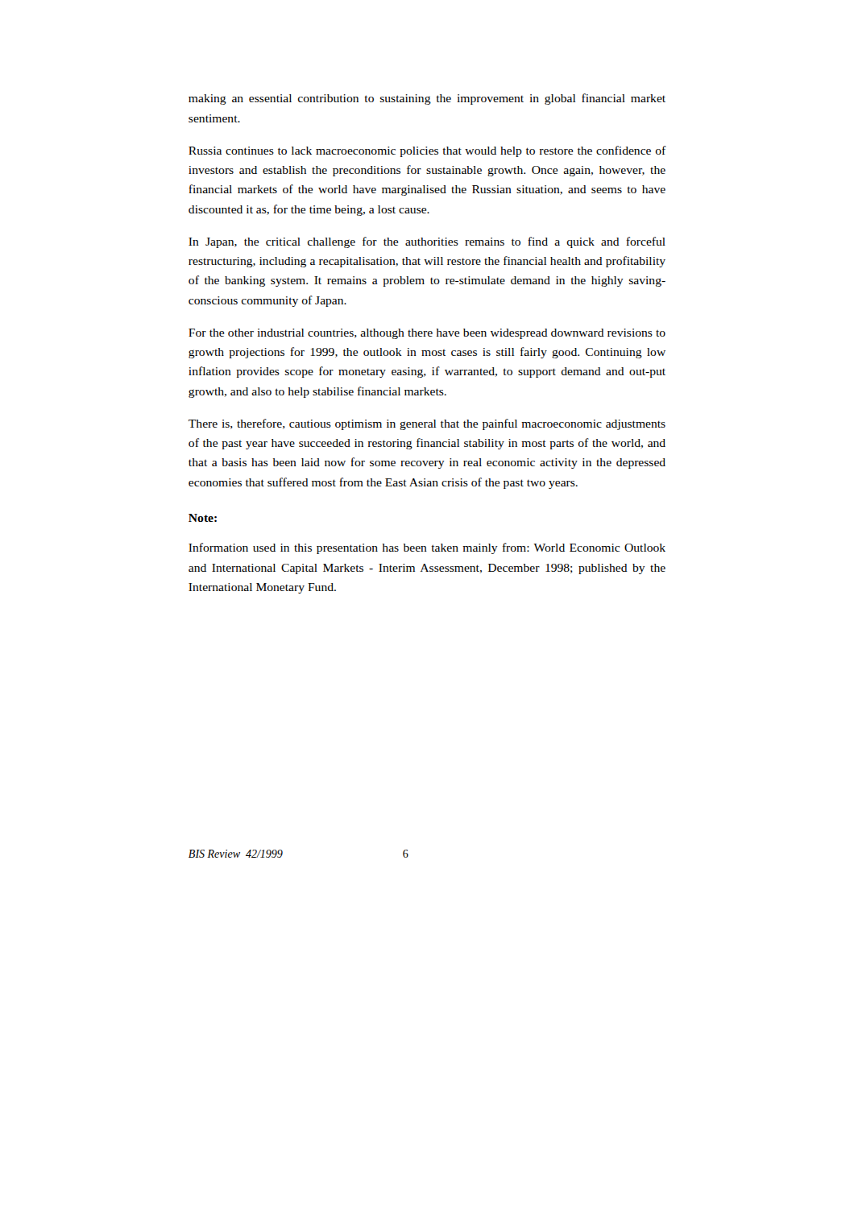making an essential contribution to sustaining the improvement in global financial market sentiment.
Russia continues to lack macroeconomic policies that would help to restore the confidence of investors and establish the preconditions for sustainable growth. Once again, however, the financial markets of the world have marginalised the Russian situation, and seems to have discounted it as, for the time being, a lost cause.
In Japan, the critical challenge for the authorities remains to find a quick and forceful restructuring, including a recapitalisation, that will restore the financial health and profitability of the banking system. It remains a problem to re-stimulate demand in the highly saving-conscious community of Japan.
For the other industrial countries, although there have been widespread downward revisions to growth projections for 1999, the outlook in most cases is still fairly good. Continuing low inflation provides scope for monetary easing, if warranted, to support demand and out-put growth, and also to help stabilise financial markets.
There is, therefore, cautious optimism in general that the painful macroeconomic adjustments of the past year have succeeded in restoring financial stability in most parts of the world, and that a basis has been laid now for some recovery in real economic activity in the depressed economies that suffered most from the East Asian crisis of the past two years.
Note:
Information used in this presentation has been taken mainly from: World Economic Outlook and International Capital Markets - Interim Assessment, December 1998; published by the International Monetary Fund.
BIS Review 42/19996